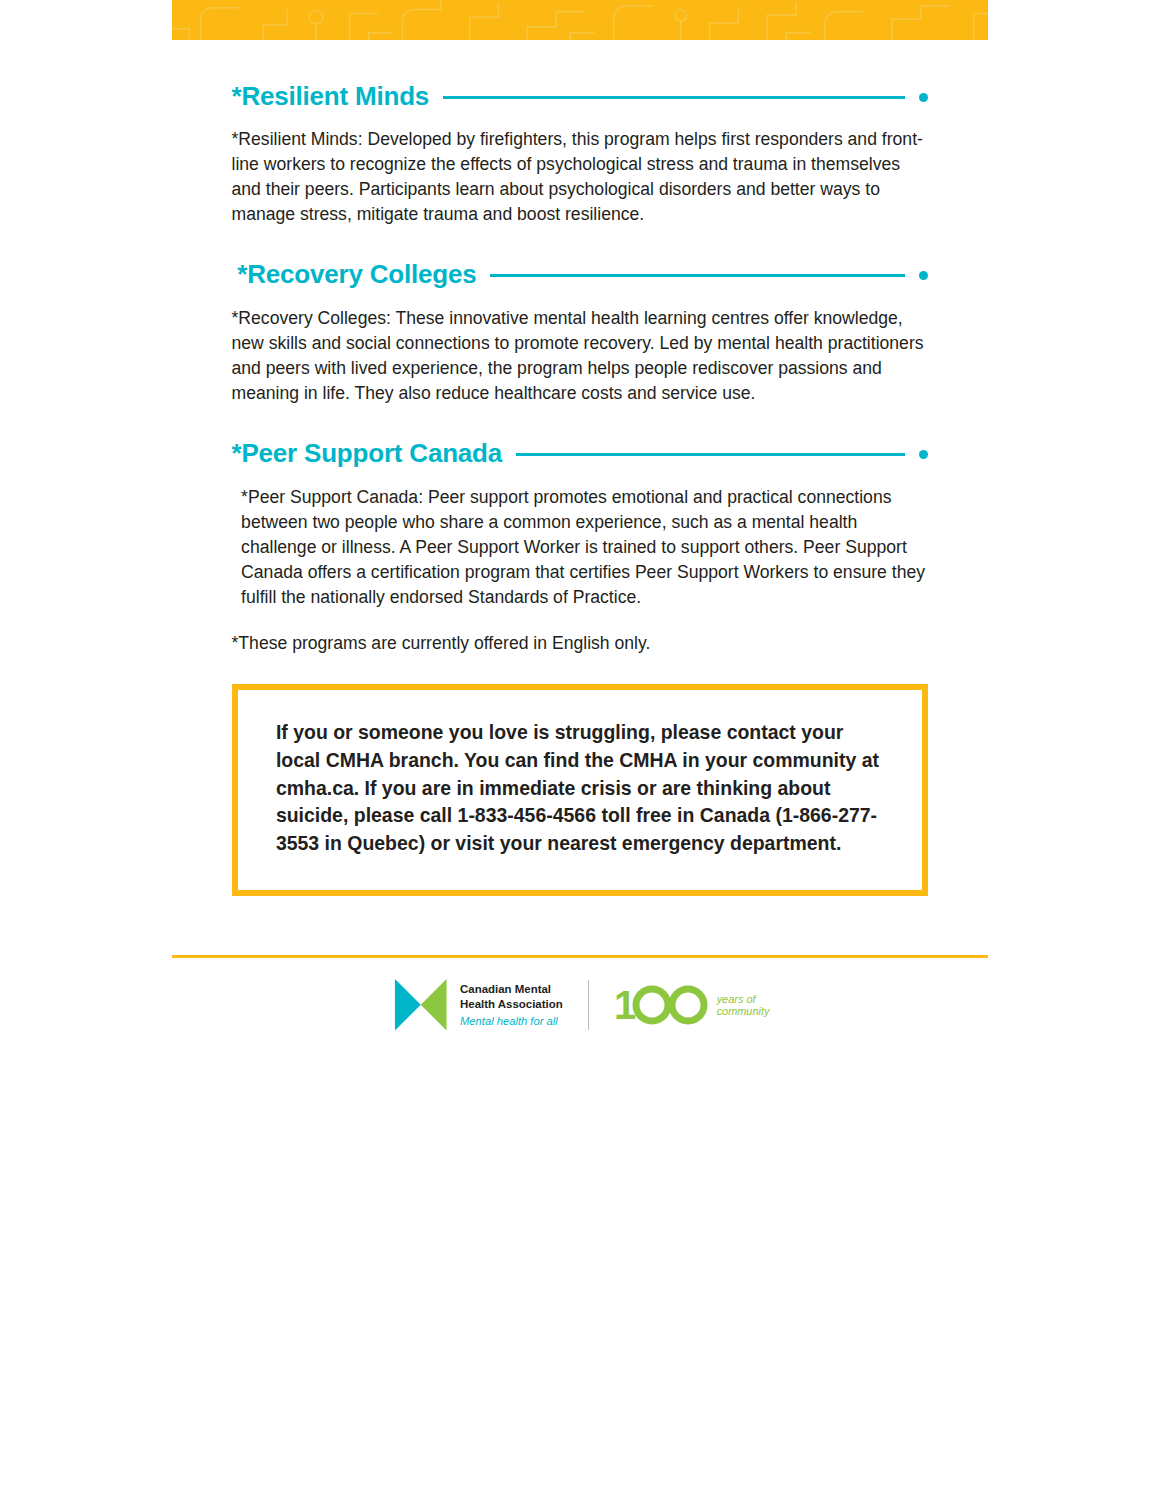*Resilient Minds
*Resilient Minds: Developed by firefighters, this program helps first responders and front-line workers to recognize the effects of psychological stress and trauma in themselves and their peers. Participants learn about psychological disorders and better ways to manage stress, mitigate trauma and boost resilience.
*Recovery Colleges
*Recovery Colleges: These innovative mental health learning centres offer knowledge, new skills and social connections to promote recovery. Led by mental health practitioners and peers with lived experience, the program helps people rediscover passions and meaning in life. They also reduce healthcare costs and service use.
*Peer Support Canada
*Peer Support Canada: Peer support promotes emotional and practical connections between two people who share a common experience, such as a mental health challenge or illness. A Peer Support Worker is trained to support others. Peer Support Canada offers a certification program that certifies Peer Support Workers to ensure they fulfill the nationally endorsed Standards of Practice.
*These programs are currently offered in English only.
If you or someone you love is struggling, please contact your local CMHA branch. You can find the CMHA in your community at cmha.ca. If you are in immediate crisis or are thinking about suicide, please call 1-833-456-4566 toll free in Canada (1-866-277-3553 in Quebec) or visit your nearest emergency department.
Canadian Mental
Health Association Mental health for all
1
years of
community